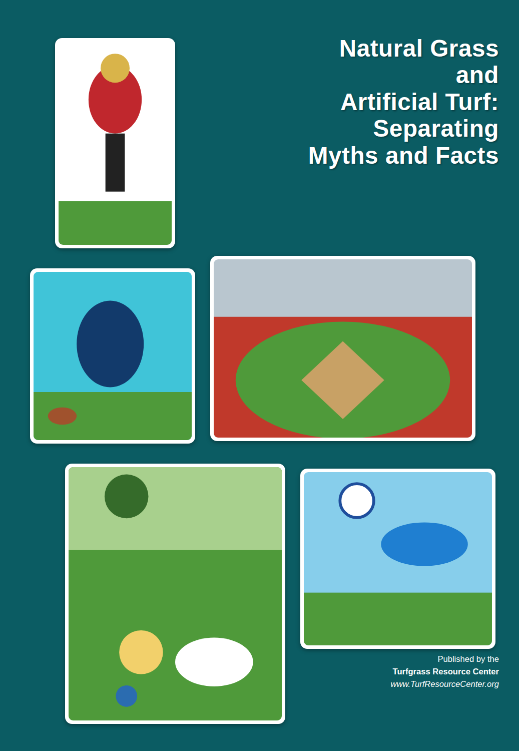Natural Grass and Artificial Turf: Separating Myths and Facts
Published by the
Turfgrass Resource Center
www.TurfResourceCenter.org